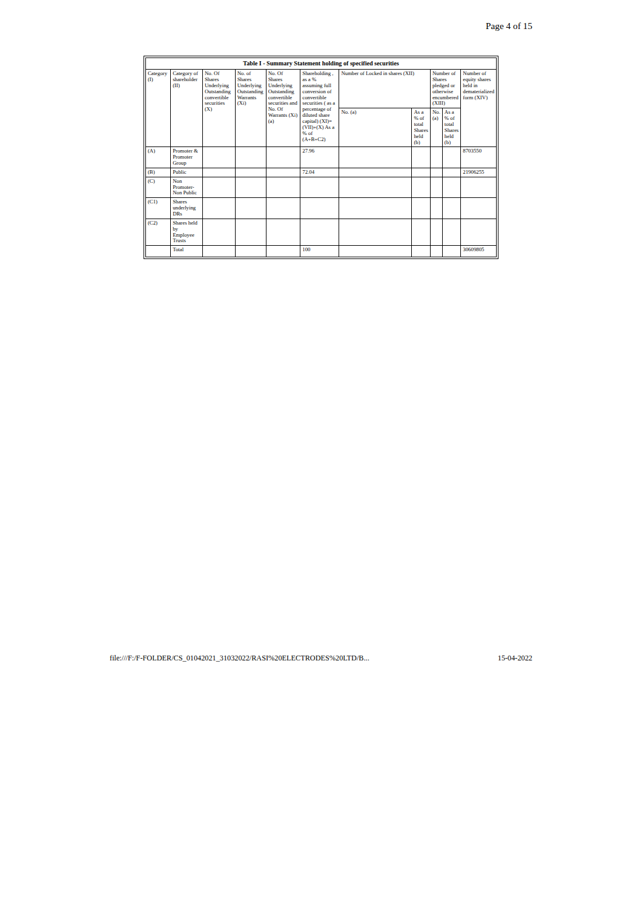Page 4 of 15
Table I - Summary Statement holding of specified securities
| Category (I) | Category of shareholder (II) | No. Of Shares Underlying Outstanding convertible securities (X) | No. of Shares Underlying Outstanding Warrants (Xi) | No. Of Shares Underlying Outstanding convertible securities and No. Of Warrants (Xi) (a) | Shareholding , as a % assuming full conversion of convertible securities ( as a percentage of diluted share capital) (XI)= (VII)+(X) As a % of (A+B+C2) | Number of Locked in shares (XII) | Number of Shares pledged or otherwise encumbered (XIII) | Number of equity shares held in dematerialized form (XIV) |
| --- | --- | --- | --- | --- | --- | --- | --- | --- |
| No. (a) | As a % of total Shares held (b) | No. (a) | As a % of total Shares held (b) |
| (A) | Promoter & Promoter Group | | | | 27.96 | | | | | 8703550 |
| (B) | Public | | | | 72.04 | | | | | 21906255 |
| (C) | Non Promoter- Non Public | | | | | | | | | |
| (C1) | Shares underlying DRs | | | | | | | | | |
| (C2) | Shares held by Employee Trusts | | | | | | | | | |
| | Total | | | | 100 | | | | | 30609805 |
file:///F:/F-FOLDER/CS_01042021_31032022/RASI%20ELECTRODES%20LTD/B...
15-04-2022